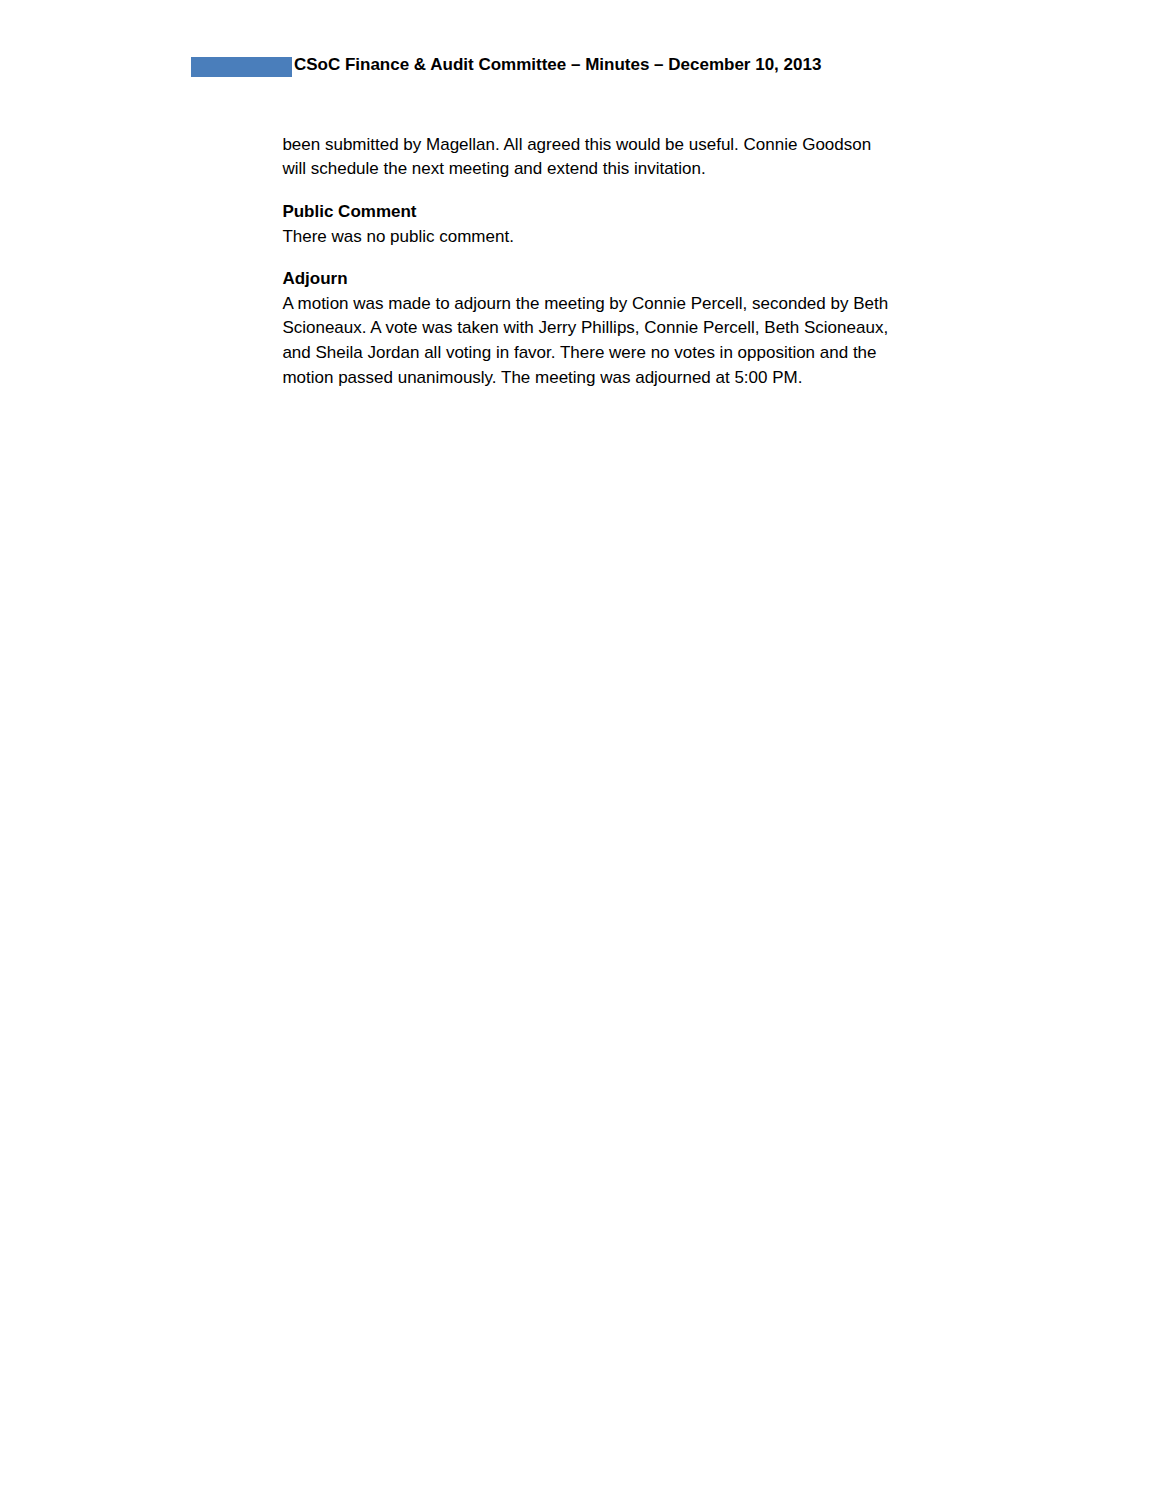CSoC Finance & Audit Committee – Minutes – December 10, 2013
been submitted by Magellan. All agreed this would be useful. Connie Goodson will schedule the next meeting and extend this invitation.
Public Comment
There was no public comment.
Adjourn
A motion was made to adjourn the meeting by Connie Percell, seconded by Beth Scioneaux. A vote was taken with Jerry Phillips, Connie Percell, Beth Scioneaux, and Sheila Jordan all voting in favor. There were no votes in opposition and the motion passed unanimously. The meeting was adjourned at 5:00 PM.